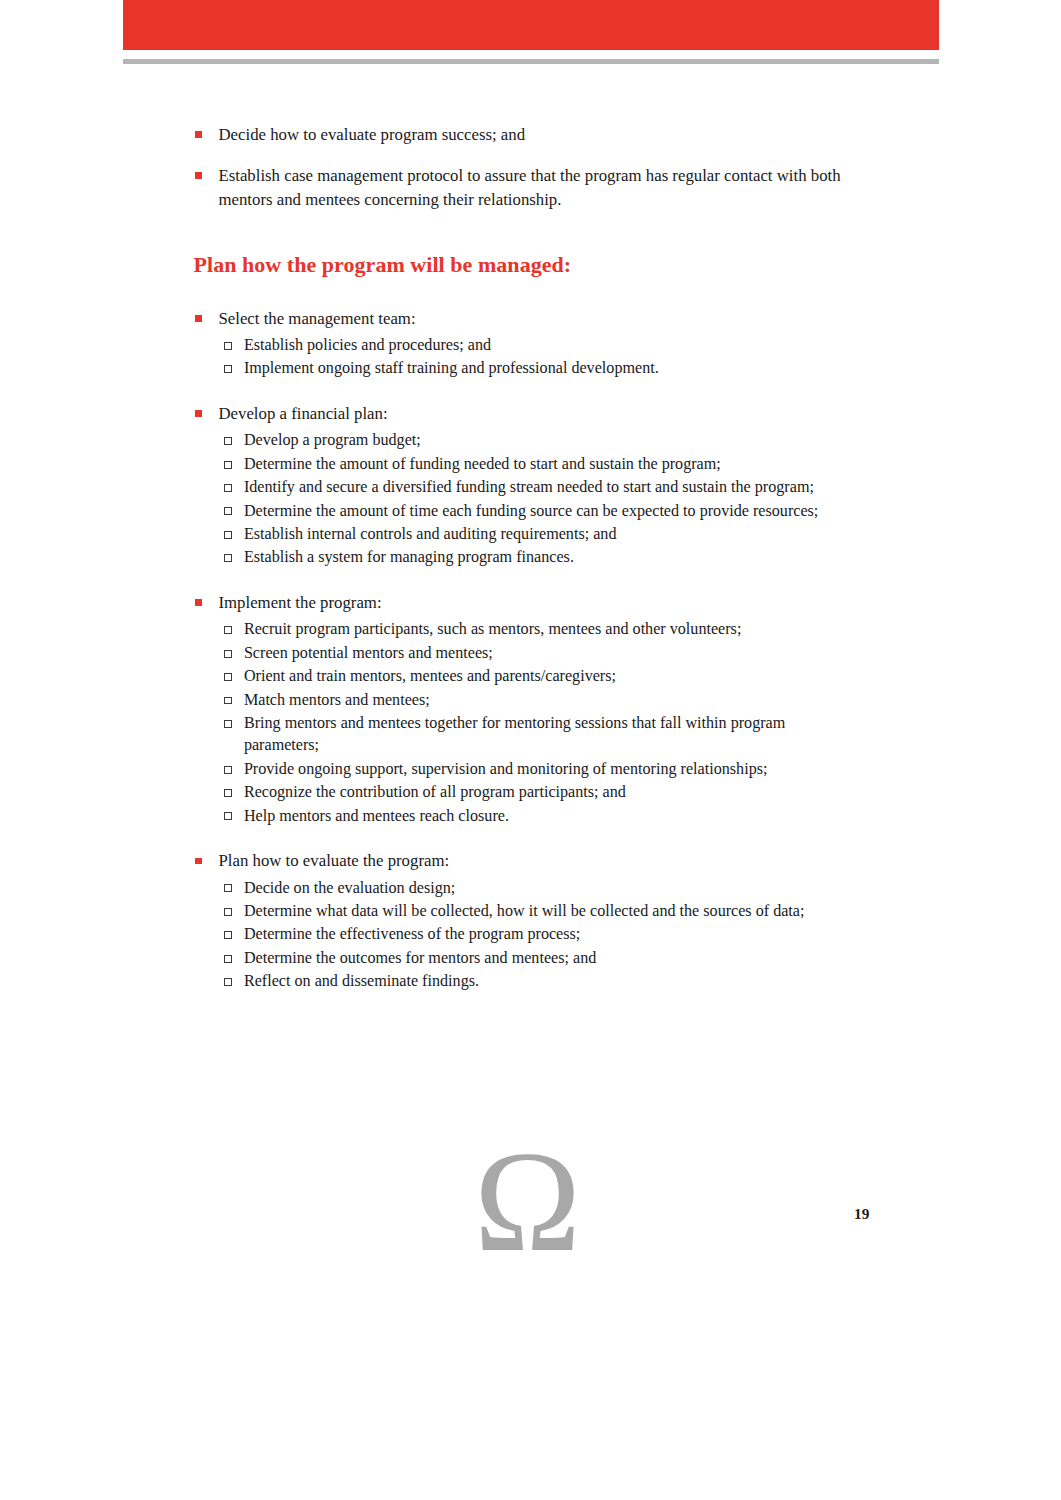Decide how to evaluate program success; and
Establish case management protocol to assure that the program has regular contact with both mentors and mentees concerning their relationship.
Plan how the program will be managed:
Select the management team:
Establish policies and procedures; and
Implement ongoing staff training and professional development.
Develop a financial plan:
Develop a program budget;
Determine the amount of funding needed to start and sustain the program;
Identify and secure a diversified funding stream needed to start and sustain the program;
Determine the amount of time each funding source can be expected to provide resources;
Establish internal controls and auditing requirements; and
Establish a system for managing program finances.
Implement the program:
Recruit program participants, such as mentors, mentees and other volunteers;
Screen potential mentors and mentees;
Orient and train mentors, mentees and parents/caregivers;
Match mentors and mentees;
Bring mentors and mentees together for mentoring sessions that fall within program parameters;
Provide ongoing support, supervision and monitoring of mentoring relationships;
Recognize the contribution of all program participants; and
Help mentors and mentees reach closure.
Plan how to evaluate the program:
Decide on the evaluation design;
Determine what data will be collected, how it will be collected and the sources of data;
Determine the effectiveness of the program process;
Determine the outcomes for mentors and mentees; and
Reflect on and disseminate findings.
Ω
19